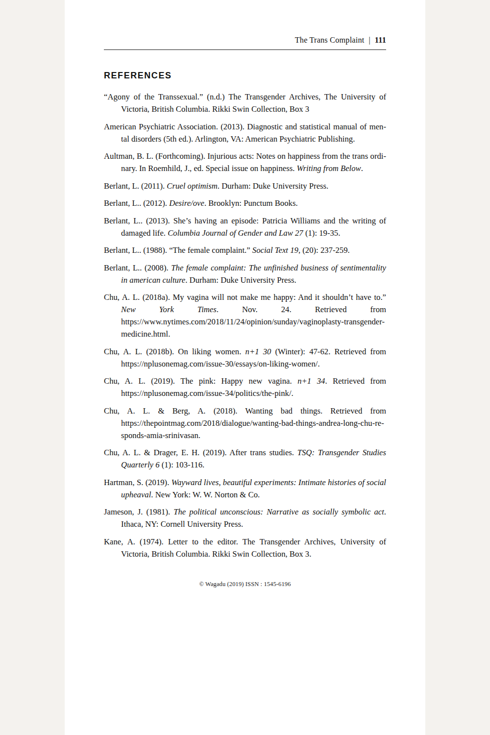The Trans Complaint|111
REFERENCES
“Agony of the Transsexual.” (n.d.) The Transgender Archives, The University of Victoria, British Columbia. Rikki Swin Collection, Box 3
American Psychiatric Association. (2013). Diagnostic and statistical manual of mental disorders (5th ed.). Arlington, VA: American Psychiatric Publishing.
Aultman, B. L. (Forthcoming). Injurious acts: Notes on happiness from the trans ordinary. In Roemhild, J., ed. Special issue on happiness. Writing from Below.
Berlant, L. (2011). Cruel optimism. Durham: Duke University Press.
Berlant, L.. (2012). Desire/ove. Brooklyn: Punctum Books.
Berlant, L.. (2013). She’s having an episode: Patricia Williams and the writing of damaged life. Columbia Journal of Gender and Law 27 (1): 19-35.
Berlant, L.. (1988). “The female complaint.” Social Text 19, (20): 237-259.
Berlant, L.. (2008). The female complaint: The unfinished business of sentimentality in american culture. Durham: Duke University Press.
Chu, A. L. (2018a). My vagina will not make me happy: And it shouldn’t have to.” New York Times. Nov. 24. Retrieved from https://www.nytimes.com/2018/11/24/opinion/sunday/vaginoplasty-transgender-medicine.html.
Chu, A. L. (2018b). On liking women. n+1 30 (Winter): 47-62. Retrieved from https://nplusonemag.com/issue-30/essays/on-liking-women/.
Chu, A. L. (2019). The pink: Happy new vagina. n+1 34. Retrieved from https://nplusonemag.com/issue-34/politics/the-pink/.
Chu, A. L. & Berg, A. (2018). Wanting bad things. Retrieved from https://thepointmag.com/2018/dialogue/wanting-bad-things-andrea-long-chu-responds-amia-srinivasan.
Chu, A. L. & Drager, E. H. (2019). After trans studies. TSQ: Transgender Studies Quarterly 6 (1): 103-116.
Hartman, S. (2019). Wayward lives, beautiful experiments: Intimate histories of social upheaval. New York: W. W. Norton & Co.
Jameson, J. (1981). The political unconscious: Narrative as socially symbolic act. Ithaca, NY: Cornell University Press.
Kane, A. (1974). Letter to the editor. The Transgender Archives, University of Victoria, British Columbia. Rikki Swin Collection, Box 3.
© Wagadu (2019) ISSN : 1545-6196